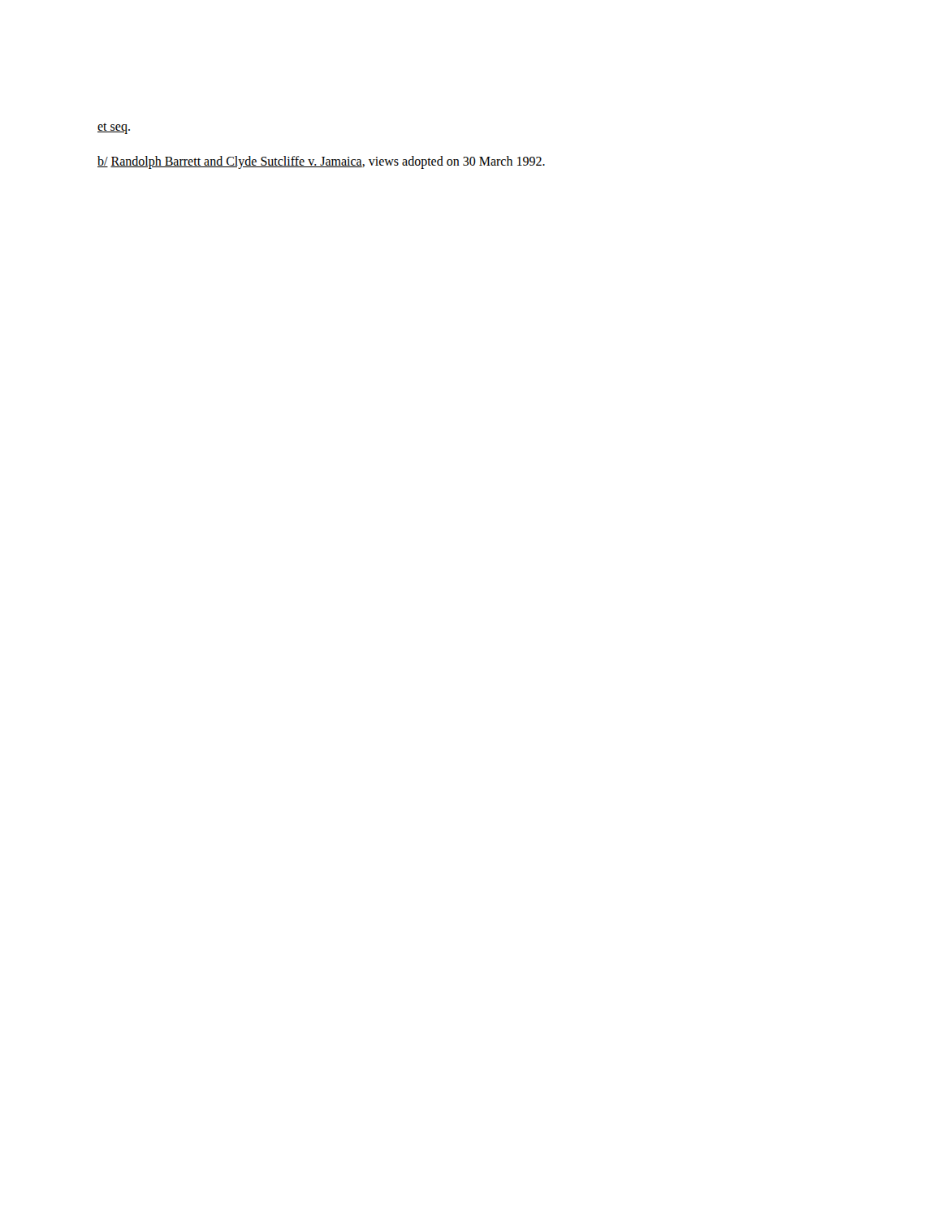et seq.
b/ Randolph Barrett and Clyde Sutcliffe v. Jamaica, views adopted on 30 March 1992.